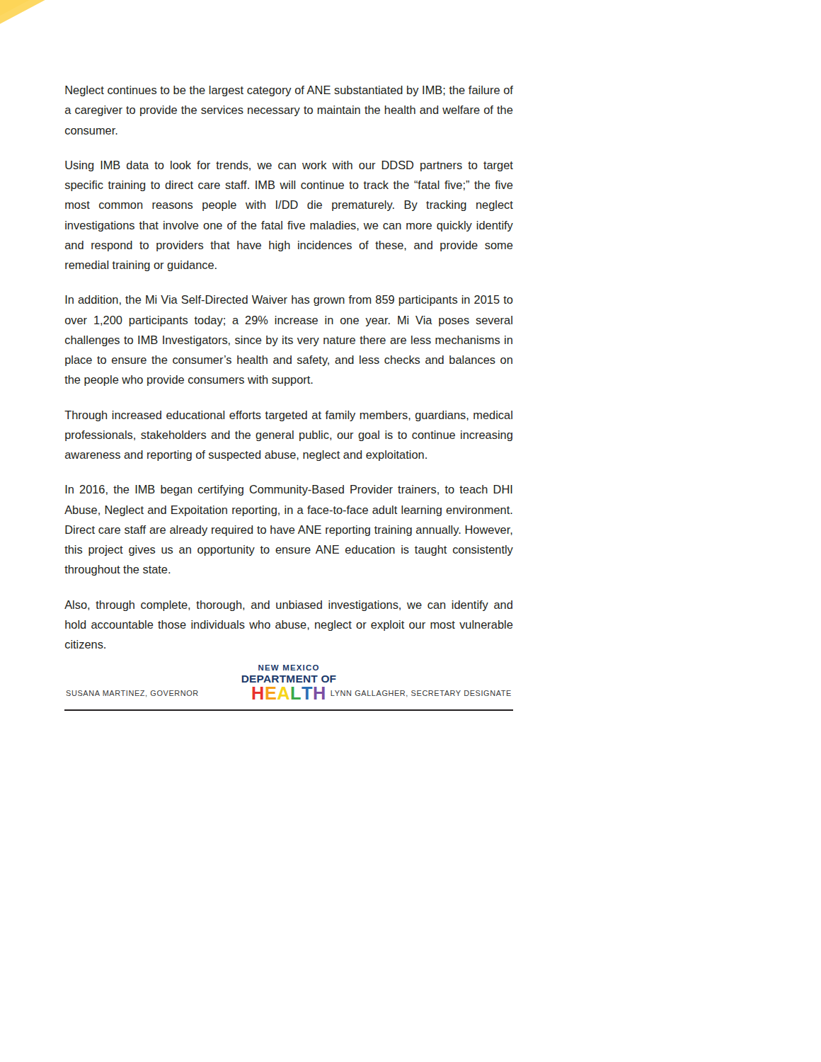16
Neglect continues to be the largest category of ANE substantiated by IMB; the failure of a caregiver to provide the services necessary to maintain the health and welfare of the consumer.
Using IMB data to look for trends, we can work with our DDSD partners to target specific training to direct care staff. IMB will continue to track the “fatal five;” the five most common reasons people with I/DD die prematurely. By tracking neglect investigations that involve one of the fatal five maladies, we can more quickly identify and respond to providers that have high incidences of these, and provide some remedial training or guidance.
In addition, the Mi Via Self-Directed Waiver has grown from 859 participants in 2015 to over 1,200 participants today; a 29% increase in one year. Mi Via poses several challenges to IMB Investigators, since by its very nature there are less mechanisms in place to ensure the consumer’s health and safety, and less checks and balances on the people who provide consumers with support.
Through increased educational efforts targeted at family members, guardians, medical professionals, stakeholders and the general public, our goal is to continue increasing awareness and reporting of suspected abuse, neglect and exploitation.
In 2016, the IMB began certifying Community-Based Provider trainers, to teach DHI Abuse, Neglect and Expoitation reporting, in a face-to-face adult learning environment. Direct care staff are already required to have ANE reporting training annually. However, this project gives us an opportunity to ensure ANE education is taught consistently throughout the state.
Also, through complete, thorough, and unbiased investigations, we can identify and hold accountable those individuals who abuse, neglect or exploit our most vulnerable citizens.
SUSANA MARTINEZ, GOVERNOR
NEW MEXICO
DEPARTMENT OF
HEALTH
LYNN GALLAGHER, SECRETARY DESIGNATE